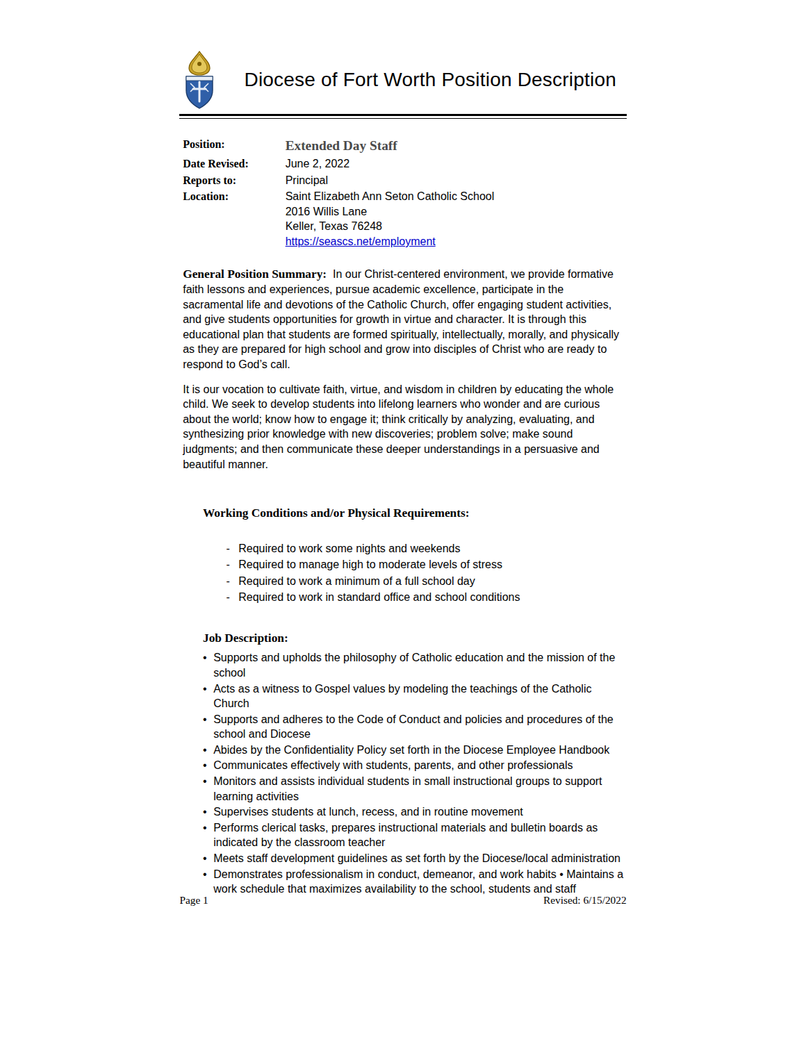Diocese of Fort Worth Position Description
| Position: | Extended Day Staff |
| Date Revised: | June 2, 2022 |
| Reports to: | Principal |
| Location: | Saint Elizabeth Ann Seton Catholic School 2016 Willis Lane Keller, Texas 76248 https://seascs.net/employment |
General Position Summary: In our Christ-centered environment, we provide formative faith lessons and experiences, pursue academic excellence, participate in the sacramental life and devotions of the Catholic Church, offer engaging student activities, and give students opportunities for growth in virtue and character. It is through this educational plan that students are formed spiritually, intellectually, morally, and physically as they are prepared for high school and grow into disciples of Christ who are ready to respond to God’s call.
It is our vocation to cultivate faith, virtue, and wisdom in children by educating the whole child. We seek to develop students into lifelong learners who wonder and are curious about the world; know how to engage it; think critically by analyzing, evaluating, and synthesizing prior knowledge with new discoveries; problem solve; make sound judgments; and then communicate these deeper understandings in a persuasive and beautiful manner.
Working Conditions and/or Physical Requirements:
Required to work some nights and weekends
Required to manage high to moderate levels of stress
Required to work a minimum of a full school day
Required to work in standard office and school conditions
Job Description:
Supports and upholds the philosophy of Catholic education and the mission of the school
Acts as a witness to Gospel values by modeling the teachings of the Catholic Church
Supports and adheres to the Code of Conduct and policies and procedures of the school and Diocese
Abides by the Confidentiality Policy set forth in the Diocese Employee Handbook
Communicates effectively with students, parents, and other professionals
Monitors and assists individual students in small instructional groups to support learning activities
Supervises students at lunch, recess, and in routine movement
Performs clerical tasks, prepares instructional materials and bulletin boards as indicated by the classroom teacher
Meets staff development guidelines as set forth by the Diocese/local administration
Demonstrates professionalism in conduct, demeanor, and work habits • Maintains a work schedule that maximizes availability to the school, students and staff
Page 1 Revised: 6/15/2022